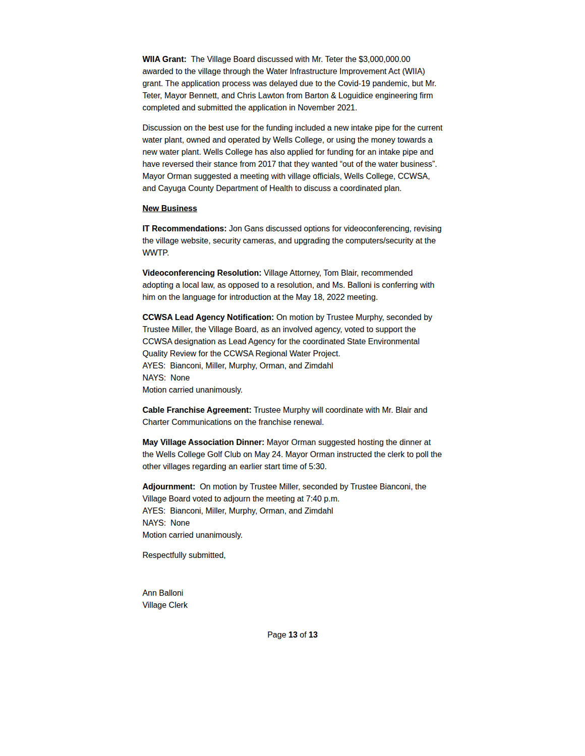WIIA Grant: The Village Board discussed with Mr. Teter the $3,000,000.00 awarded to the village through the Water Infrastructure Improvement Act (WIIA) grant. The application process was delayed due to the Covid-19 pandemic, but Mr. Teter, Mayor Bennett, and Chris Lawton from Barton & Loguidice engineering firm completed and submitted the application in November 2021.
Discussion on the best use for the funding included a new intake pipe for the current water plant, owned and operated by Wells College, or using the money towards a new water plant. Wells College has also applied for funding for an intake pipe and have reversed their stance from 2017 that they wanted “out of the water business”. Mayor Orman suggested a meeting with village officials, Wells College, CCWSA, and Cayuga County Department of Health to discuss a coordinated plan.
New Business
IT Recommendations: Jon Gans discussed options for videoconferencing, revising the village website, security cameras, and upgrading the computers/security at the WWTP.
Videoconferencing Resolution: Village Attorney, Tom Blair, recommended adopting a local law, as opposed to a resolution, and Ms. Balloni is conferring with him on the language for introduction at the May 18, 2022 meeting.
CCWSA Lead Agency Notification: On motion by Trustee Murphy, seconded by Trustee Miller, the Village Board, as an involved agency, voted to support the CCWSA designation as Lead Agency for the coordinated State Environmental Quality Review for the CCWSA Regional Water Project.
AYES: Bianconi, Miller, Murphy, Orman, and Zimdahl
NAYS: None
Motion carried unanimously.
Cable Franchise Agreement: Trustee Murphy will coordinate with Mr. Blair and Charter Communications on the franchise renewal.
May Village Association Dinner: Mayor Orman suggested hosting the dinner at the Wells College Golf Club on May 24. Mayor Orman instructed the clerk to poll the other villages regarding an earlier start time of 5:30.
Adjournment: On motion by Trustee Miller, seconded by Trustee Bianconi, the Village Board voted to adjourn the meeting at 7:40 p.m.
AYES: Bianconi, Miller, Murphy, Orman, and Zimdahl
NAYS: None
Motion carried unanimously.
Respectfully submitted,
Ann Balloni
Village Clerk
Page 13 of 13